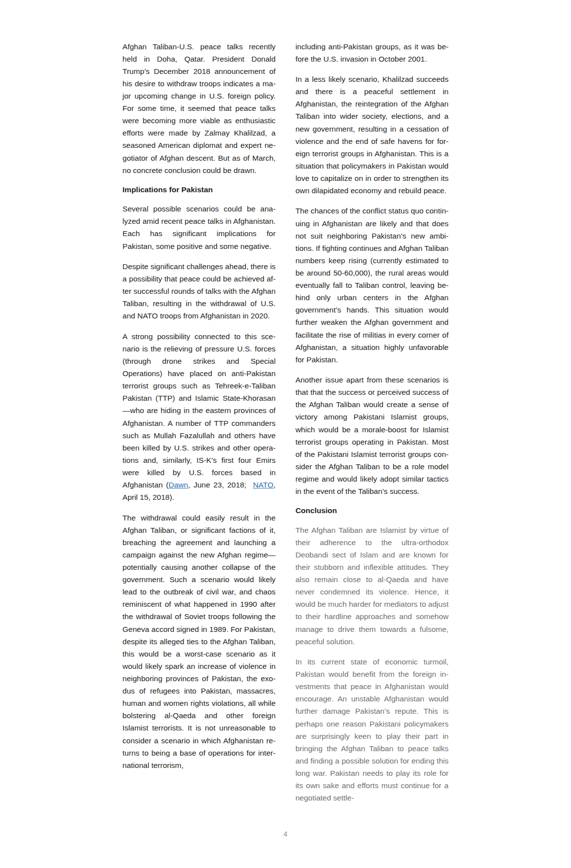Afghan Taliban-U.S. peace talks recently held in Doha, Qatar. President Donald Trump’s December 2018 announcement of his desire to withdraw troops indicates a major upcoming change in U.S. foreign policy. For some time, it seemed that peace talks were becoming more viable as enthusiastic efforts were made by Zalmay Khalilzad, a seasoned American diplomat and expert negotiator of Afghan descent. But as of March, no concrete conclusion could be drawn.
Implications for Pakistan
Several possible scenarios could be analyzed amid recent peace talks in Afghanistan. Each has significant implications for Pakistan, some positive and some negative.
Despite significant challenges ahead, there is a possibility that peace could be achieved after successful rounds of talks with the Afghan Taliban, resulting in the withdrawal of U.S. and NATO troops from Afghanistan in 2020.
A strong possibility connected to this scenario is the relieving of pressure U.S. forces (through drone strikes and Special Operations) have placed on anti-Pakistan terrorist groups such as Tehreek-e-Taliban Pakistan (TTP) and Islamic State-Khorasan—who are hiding in the eastern provinces of Afghanistan. A number of TTP commanders such as Mullah Fazalullah and others have been killed by U.S. strikes and other operations and, similarly, IS-K’s first four Emirs were killed by U.S. forces based in Afghanistan (Dawn, June 23, 2018; NATO, April 15, 2018).
The withdrawal could easily result in the Afghan Taliban, or significant factions of it, breaching the agreement and launching a campaign against the new Afghan regime—potentially causing another collapse of the government. Such a scenario would likely lead to the outbreak of civil war, and chaos reminiscent of what happened in 1990 after the withdrawal of Soviet troops following the Geneva accord signed in 1989. For Pakistan, despite its alleged ties to the Afghan Taliban, this would be a worst-case scenario as it would likely spark an increase of violence in neighboring provinces of Pakistan, the exodus of refugees into Pakistan, massacres, human and women rights violations, all while bolstering al-Qaeda and other foreign Islamist terrorists. It is not unreasonable to consider a scenario in which Afghanistan returns to being a base of operations for international terrorism,
including anti-Pakistan groups, as it was before the U.S. invasion in October 2001.
In a less likely scenario, Khalilzad succeeds and there is a peaceful settlement in Afghanistan, the reintegration of the Afghan Taliban into wider society, elections, and a new government, resulting in a cessation of violence and the end of safe havens for foreign terrorist groups in Afghanistan. This is a situation that policymakers in Pakistan would love to capitalize on in order to strengthen its own dilapidated economy and rebuild peace.
The chances of the conflict status quo continuing in Afghanistan are likely and that does not suit neighboring Pakistan’s new ambitions. If fighting continues and Afghan Taliban numbers keep rising (currently estimated to be around 50-60,000), the rural areas would eventually fall to Taliban control, leaving behind only urban centers in the Afghan government’s hands. This situation would further weaken the Afghan government and facilitate the rise of militias in every corner of Afghanistan, a situation highly unfavorable for Pakistan.
Another issue apart from these scenarios is that that the success or perceived success of the Afghan Taliban would create a sense of victory among Pakistani Islamist groups, which would be a morale-boost for Islamist terrorist groups operating in Pakistan. Most of the Pakistani Islamist terrorist groups consider the Afghan Taliban to be a role model regime and would likely adopt similar tactics in the event of the Taliban’s success.
Conclusion
The Afghan Taliban are Islamist by virtue of their adherence to the ultra-orthodox Deobandi sect of Islam and are known for their stubborn and inflexible attitudes. They also remain close to al-Qaeda and have never condemned its violence. Hence, it would be much harder for mediators to adjust to their hardline approaches and somehow manage to drive them towards a fulsome, peaceful solution.
In its current state of economic turmoil, Pakistan would benefit from the foreign investments that peace in Afghanistan would encourage. An unstable Afghanistan would further damage Pakistan’s repute. This is perhaps one reason Pakistani policymakers are surprisingly keen to play their part in bringing the Afghan Taliban to peace talks and finding a possible solution for ending this long war. Pakistan needs to play its role for its own sake and efforts must continue for a negotiated settle-
4